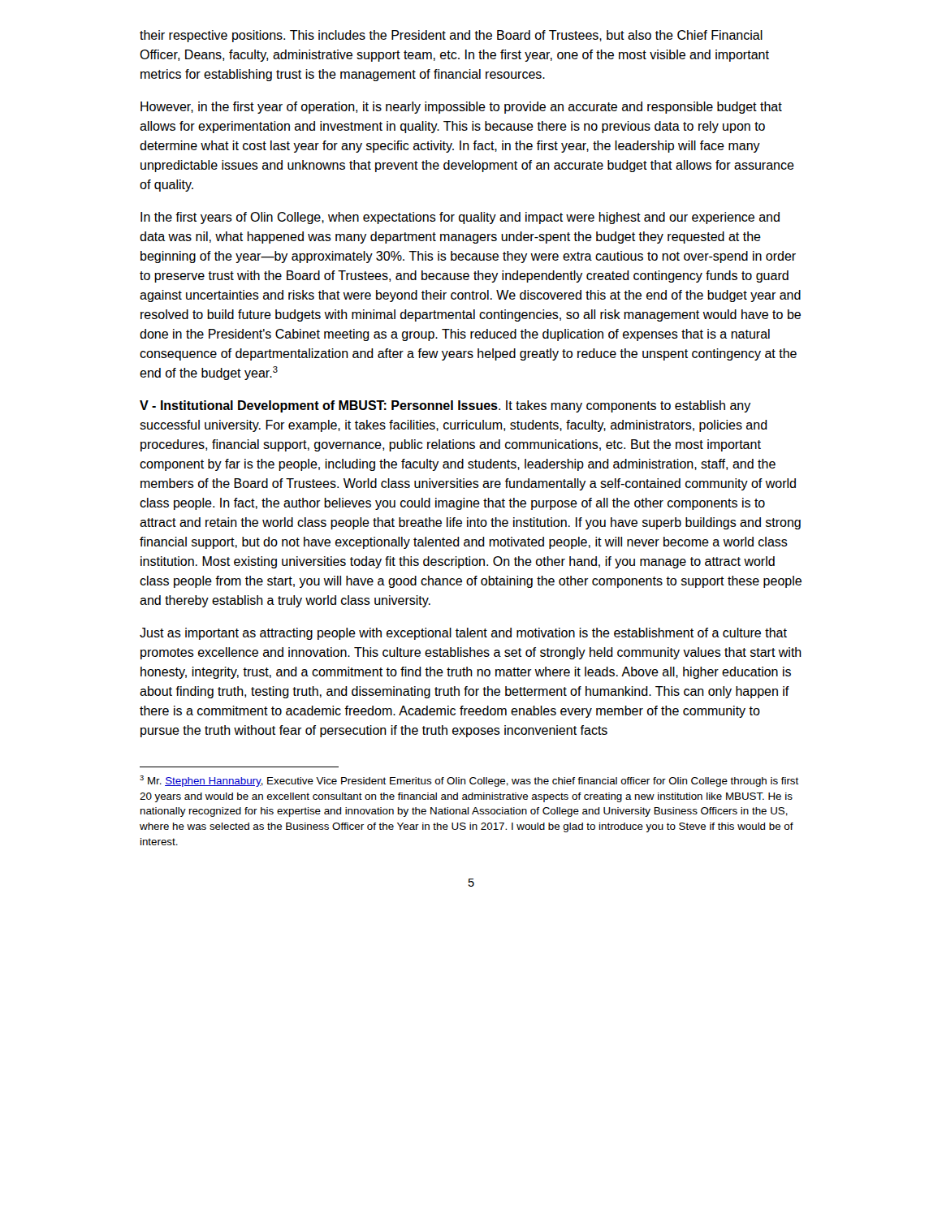their respective positions. This includes the President and the Board of Trustees, but also the Chief Financial Officer, Deans, faculty, administrative support team, etc. In the first year, one of the most visible and important metrics for establishing trust is the management of financial resources.
However, in the first year of operation, it is nearly impossible to provide an accurate and responsible budget that allows for experimentation and investment in quality. This is because there is no previous data to rely upon to determine what it cost last year for any specific activity. In fact, in the first year, the leadership will face many unpredictable issues and unknowns that prevent the development of an accurate budget that allows for assurance of quality.
In the first years of Olin College, when expectations for quality and impact were highest and our experience and data was nil, what happened was many department managers under-spent the budget they requested at the beginning of the year—by approximately 30%. This is because they were extra cautious to not over-spend in order to preserve trust with the Board of Trustees, and because they independently created contingency funds to guard against uncertainties and risks that were beyond their control. We discovered this at the end of the budget year and resolved to build future budgets with minimal departmental contingencies, so all risk management would have to be done in the President's Cabinet meeting as a group. This reduced the duplication of expenses that is a natural consequence of departmentalization and after a few years helped greatly to reduce the unspent contingency at the end of the budget year.3
V - Institutional Development of MBUST: Personnel Issues. It takes many components to establish any successful university. For example, it takes facilities, curriculum, students, faculty, administrators, policies and procedures, financial support, governance, public relations and communications, etc. But the most important component by far is the people, including the faculty and students, leadership and administration, staff, and the members of the Board of Trustees. World class universities are fundamentally a self-contained community of world class people. In fact, the author believes you could imagine that the purpose of all the other components is to attract and retain the world class people that breathe life into the institution. If you have superb buildings and strong financial support, but do not have exceptionally talented and motivated people, it will never become a world class institution. Most existing universities today fit this description. On the other hand, if you manage to attract world class people from the start, you will have a good chance of obtaining the other components to support these people and thereby establish a truly world class university.
Just as important as attracting people with exceptional talent and motivation is the establishment of a culture that promotes excellence and innovation. This culture establishes a set of strongly held community values that start with honesty, integrity, trust, and a commitment to find the truth no matter where it leads. Above all, higher education is about finding truth, testing truth, and disseminating truth for the betterment of humankind. This can only happen if there is a commitment to academic freedom. Academic freedom enables every member of the community to pursue the truth without fear of persecution if the truth exposes inconvenient facts
3 Mr. Stephen Hannabury, Executive Vice President Emeritus of Olin College, was the chief financial officer for Olin College through is first 20 years and would be an excellent consultant on the financial and administrative aspects of creating a new institution like MBUST. He is nationally recognized for his expertise and innovation by the National Association of College and University Business Officers in the US, where he was selected as the Business Officer of the Year in the US in 2017. I would be glad to introduce you to Steve if this would be of interest.
5